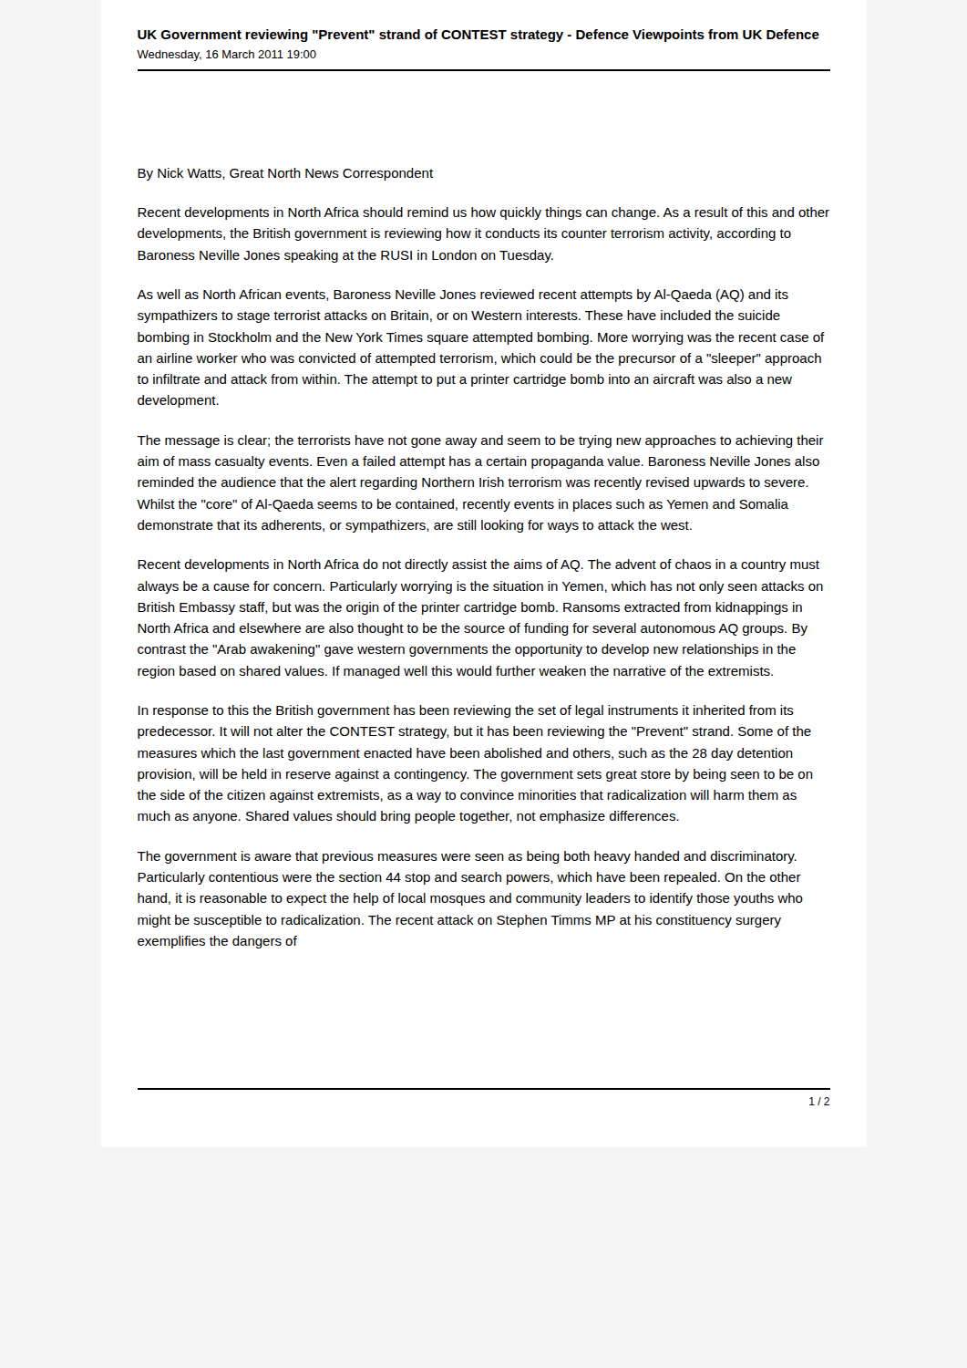UK Government reviewing "Prevent" strand of CONTEST strategy - Defence Viewpoints from UK Defence
Wednesday, 16 March 2011 19:00
By Nick Watts, Great North News Correspondent
Recent developments in North Africa should remind us how quickly things can change. As a result of this and other developments, the British government is reviewing how it conducts its counter terrorism activity, according to Baroness Neville Jones speaking at the RUSI in London on Tuesday.
As well as North African events, Baroness Neville Jones reviewed recent attempts by Al-Qaeda (AQ) and its sympathizers to stage terrorist attacks on Britain, or on Western interests. These have included the suicide bombing in Stockholm and the New York Times square attempted bombing. More worrying was the recent case of an airline worker who was convicted of attempted terrorism, which could be the precursor of a "sleeper" approach to infiltrate and attack from within. The attempt to put a printer cartridge bomb into an aircraft was also a new development.
The message is clear; the terrorists have not gone away and seem to be trying new approaches to achieving their aim of mass casualty events. Even a failed attempt has a certain propaganda value. Baroness Neville Jones also reminded the audience that the alert regarding Northern Irish terrorism was recently revised upwards to severe. Whilst the "core" of Al-Qaeda seems to be contained, recently events in places such as Yemen and Somalia demonstrate that its adherents, or sympathizers, are still looking for ways to attack the west.
Recent developments in North Africa do not directly assist the aims of AQ. The advent of chaos in a country must always be a cause for concern. Particularly worrying is the situation in Yemen, which has not only seen attacks on British Embassy staff, but was the origin of the printer cartridge bomb. Ransoms extracted from kidnappings in North Africa and elsewhere are also thought to be the source of funding for several autonomous AQ groups. By contrast the "Arab awakening" gave western governments the opportunity to develop new relationships in the region based on shared values. If managed well this would further weaken the narrative of the extremists.
In response to this the British government has been reviewing the set of legal instruments it inherited from its predecessor. It will not alter the CONTEST strategy, but it has been reviewing the "Prevent" strand. Some of the measures which the last government enacted have been abolished and others, such as the 28 day detention provision, will be held in reserve against a contingency. The government sets great store by being seen to be on the side of the citizen against extremists, as a way to convince minorities that radicalization will harm them as much as anyone. Shared values should bring people together, not emphasize differences.
The government is aware that previous measures were seen as being both heavy handed and discriminatory. Particularly contentious were the section 44 stop and search powers, which have been repealed. On the other hand, it is reasonable to expect the help of local mosques and community leaders to identify those youths who might be susceptible to radicalization. The recent attack on Stephen Timms MP at his constituency surgery exemplifies the dangers of
1 / 2